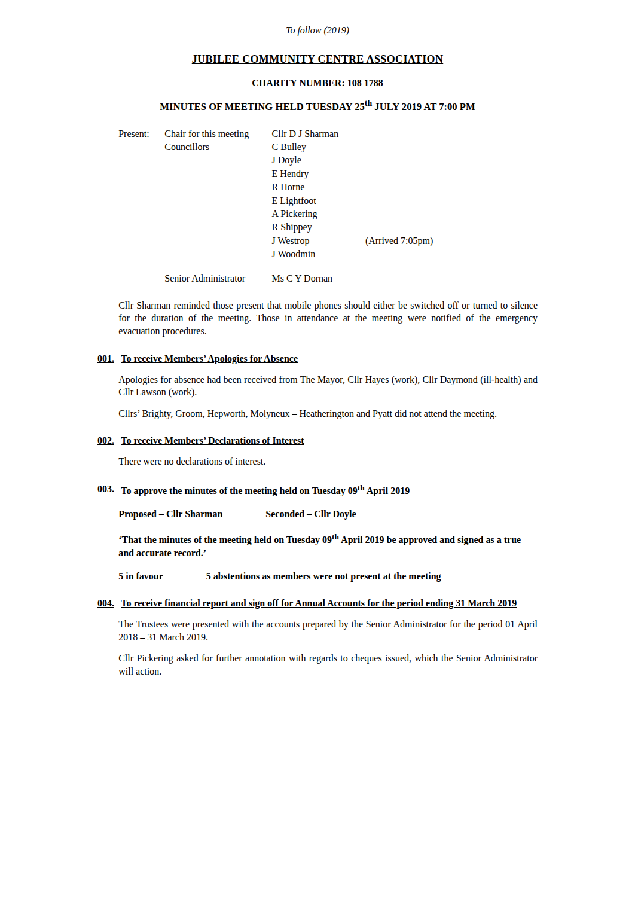To follow (2019)
JUBILEE COMMUNITY CENTRE ASSOCIATION
CHARITY NUMBER: 108 1788
MINUTES OF MEETING HELD TUESDAY 25th JULY 2019 AT 7:00 PM
| Present: | Chair for this meeting | Cllr D J Sharman | |
| | Councillors | C Bulley | |
| | | J Doyle | |
| | | E Hendry | |
| | | R Horne | |
| | | E Lightfoot | |
| | | A Pickering | |
| | | R Shippey | |
| | | J Westrop | (Arrived 7:05pm) |
| | | J Woodmin | |
| | Senior Administrator | Ms C Y Dornan | |
Cllr Sharman reminded those present that mobile phones should either be switched off or turned to silence for the duration of the meeting. Those in attendance at the meeting were notified of the emergency evacuation procedures.
001. To receive Members’ Apologies for Absence
Apologies for absence had been received from The Mayor, Cllr Hayes (work), Cllr Daymond (ill-health) and Cllr Lawson (work).
Cllrs’ Brighty, Groom, Hepworth, Molyneux – Heatherington and Pyatt did not attend the meeting.
002. To receive Members’ Declarations of Interest
There were no declarations of interest.
003. To approve the minutes of the meeting held on Tuesday 09th April 2019
Proposed – Cllr Sharman Seconded – Cllr Doyle
‘That the minutes of the meeting held on Tuesday 09th April 2019 be approved and signed as a true and accurate record.’
5 in favour 5 abstentions as members were not present at the meeting
004. To receive financial report and sign off for Annual Accounts for the period ending 31 March 2019
The Trustees were presented with the accounts prepared by the Senior Administrator for the period 01 April 2018 – 31 March 2019.
Cllr Pickering asked for further annotation with regards to cheques issued, which the Senior Administrator will action.